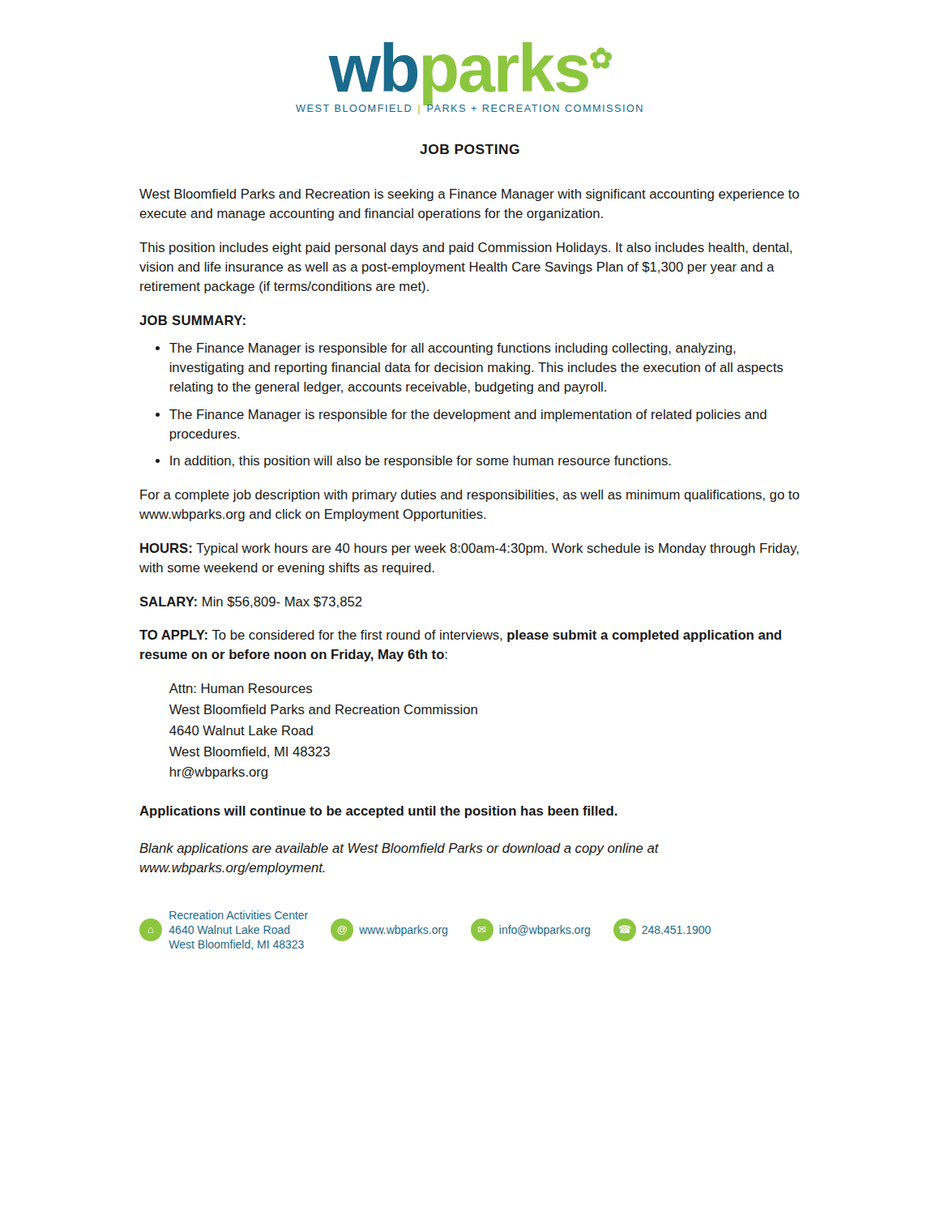wb parks✿
WEST BLOOMFIELD|PARKS + RECREATION COMMISSION
JOB POSTING
West Bloomfield Parks and Recreation is seeking a Finance Manager with significant accounting experience to execute and manage accounting and financial operations for the organization.
This position includes eight paid personal days and paid Commission Holidays. It also includes health, dental, vision and life insurance as well as a post-employment Health Care Savings Plan of $1,300 per year and a retirement package (if terms/conditions are met).
JOB SUMMARY:
The Finance Manager is responsible for all accounting functions including collecting, analyzing, investigating and reporting financial data for decision making. This includes the execution of all aspects relating to the general ledger, accounts receivable, budgeting and payroll.
The Finance Manager is responsible for the development and implementation of related policies and procedures.
In addition, this position will also be responsible for some human resource functions.
For a complete job description with primary duties and responsibilities, as well as minimum qualifications, go to www.wbparks.org and click on Employment Opportunities.
HOURS: Typical work hours are 40 hours per week 8:00am-4:30pm. Work schedule is Monday through Friday, with some weekend or evening shifts as required.
SALARY: Min $56,809- Max $73,852
TO APPLY: To be considered for the first round of interviews, please submit a completed application and resume on or before noon on Friday, May 6th to:
Attn: Human Resources
West Bloomfield Parks and Recreation Commission
4640 Walnut Lake Road
West Bloomfield, MI 48323
hr@wbparks.org
Applications will continue to be accepted until the position has been filled.
Blank applications are available at West Bloomfield Parks or download a copy online at www.wbparks.org/employment.
⌂
Recreation Activities Center
4640 Walnut Lake Road
West Bloomfield, MI 48323
@ www.wbparks.org
✉ info@wbparks.org
☎ 248.451.1900